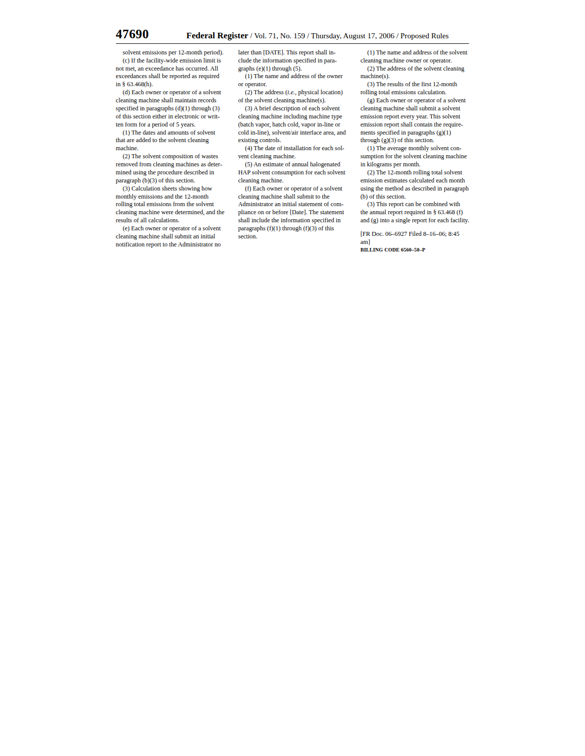47690
Federal Register / Vol. 71, No. 159 / Thursday, August 17, 2006 / Proposed Rules
solvent emissions per 12-month period).
(c) If the facility-wide emission limit is not met, an exceedance has occurred. All exceedances shall be reported as required in § 63.468(h).
(d) Each owner or operator of a solvent cleaning machine shall maintain records specified in paragraphs (d)(1) through (3) of this section either in electronic or written form for a period of 5 years.
(1) The dates and amounts of solvent that are added to the solvent cleaning machine.
(2) The solvent composition of wastes removed from cleaning machines as determined using the procedure described in paragraph (b)(3) of this section.
(3) Calculation sheets showing how monthly emissions and the 12-month rolling total emissions from the solvent cleaning machine were determined, and the results of all calculations.
(e) Each owner or operator of a solvent cleaning machine shall submit an initial notification report to the Administrator no later than [DATE]. This report shall include the information specified in paragraphs (e)(1) through (5).
(1) The name and address of the owner or operator.
(2) The address (i.e., physical location) of the solvent cleaning machine(s).
(3) A brief description of each solvent cleaning machine including machine type (batch vapor, batch cold, vapor in-line or cold in-line), solvent/air interface area, and existing controls.
(4) The date of installation for each solvent cleaning machine.
(5) An estimate of annual halogenated HAP solvent consumption for each solvent cleaning machine.
(f) Each owner or operator of a solvent cleaning machine shall submit to the Administrator an initial statement of compliance on or before [Date]. The statement shall include the information specified in paragraphs (f)(1) through (f)(3) of this section.
(1) The name and address of the solvent cleaning machine owner or operator.
(2) The address of the solvent cleaning machine(s).
(3) The results of the first 12-month rolling total emissions calculation.
(g) Each owner or operator of a solvent cleaning machine shall submit a solvent emission report every year. This solvent emission report shall contain the requirements specified in paragraphs (g)(1) through (g)(3) of this section.
(1) The average monthly solvent consumption for the solvent cleaning machine in kilograms per month.
(2) The 12-month rolling total solvent emission estimates calculated each month using the method as described in paragraph (b) of this section.
(3) This report can be combined with the annual report required in § 63.468 (f) and (g) into a single report for each facility.
[FR Doc. 06–6927 Filed 8–16–06; 8:45 am]
BILLING CODE 6560–50–P